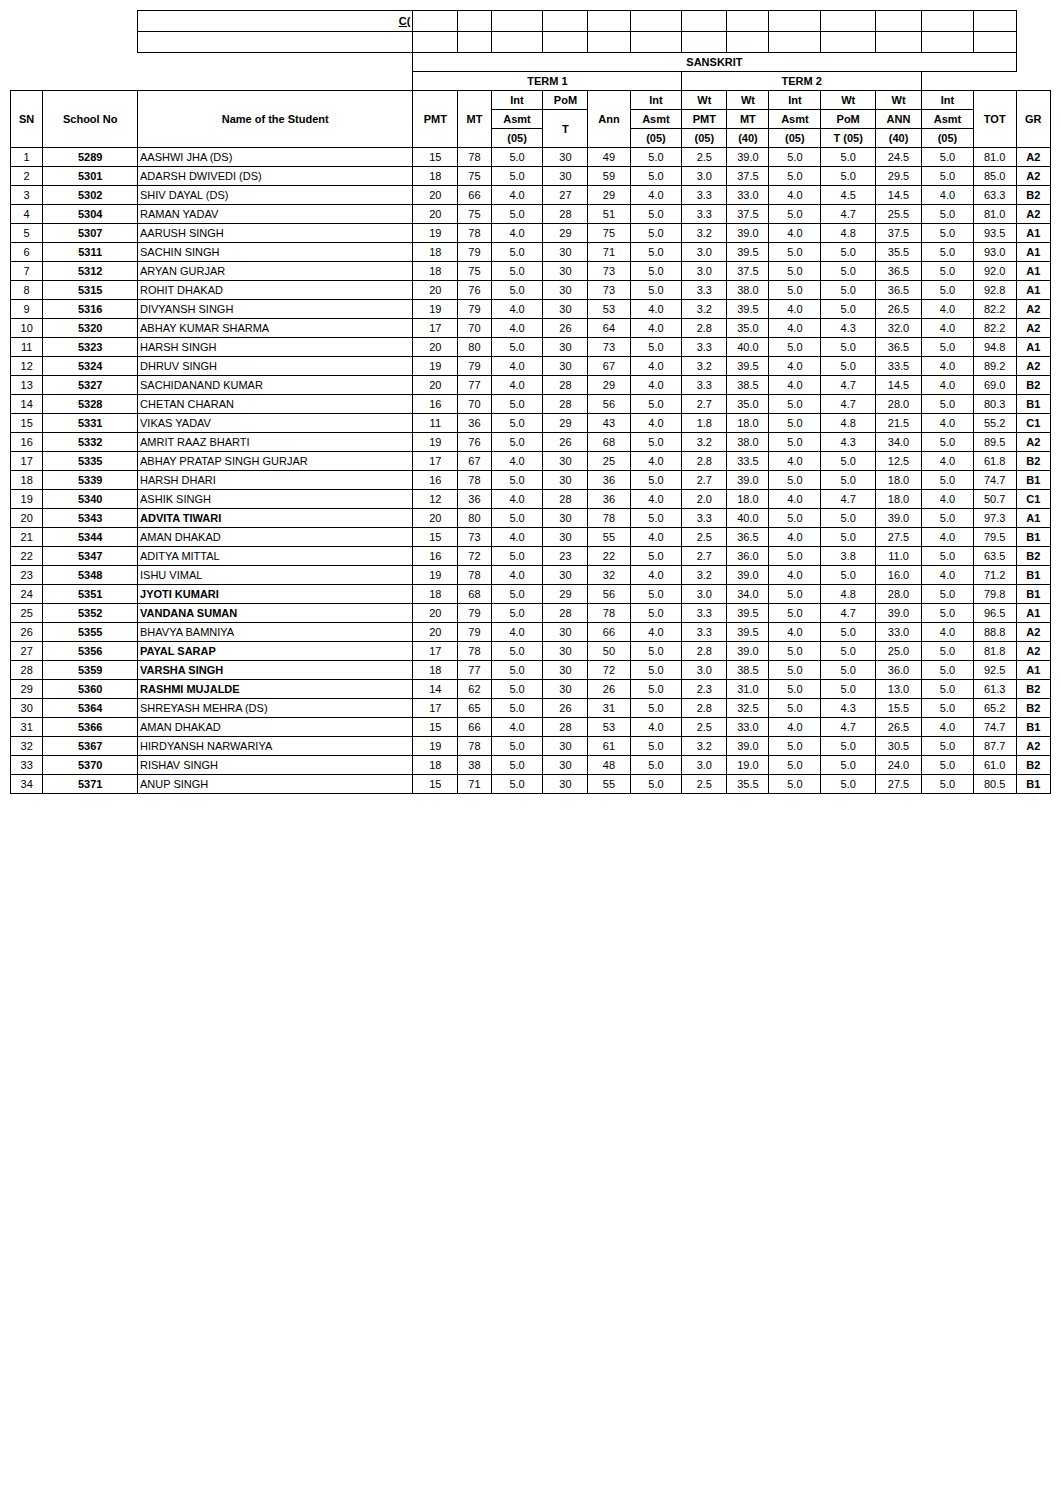| | | C( | | | | | | | | | | | | | |
| | | | SANSKRIT |
| | | | TERM 1 | TERM 2 | | |
| SN | School No | Name of the Student | PMT | MT | Int | PoM | Ann | Int | Wt | Wt | Int | Wt | Wt | Int | TOT | GR |
| Asmt | T | Asmt | PMT | MT | Asmt | PoM | ANN | Asmt |
| (05) | (05) | (05) | (40) | (05) | T (05) | (40) | (05) |
| 1 | 5289 | AASHWI JHA (DS) | 15 | 78 | 5.0 | 30 | 49 | 5.0 | 2.5 | 39.0 | 5.0 | 5.0 | 24.5 | 5.0 | 81.0 | A2 |
| 2 | 5301 | ADARSH DWIVEDI (DS) | 18 | 75 | 5.0 | 30 | 59 | 5.0 | 3.0 | 37.5 | 5.0 | 5.0 | 29.5 | 5.0 | 85.0 | A2 |
| 3 | 5302 | SHIV DAYAL (DS) | 20 | 66 | 4.0 | 27 | 29 | 4.0 | 3.3 | 33.0 | 4.0 | 4.5 | 14.5 | 4.0 | 63.3 | B2 |
| 4 | 5304 | RAMAN YADAV | 20 | 75 | 5.0 | 28 | 51 | 5.0 | 3.3 | 37.5 | 5.0 | 4.7 | 25.5 | 5.0 | 81.0 | A2 |
| 5 | 5307 | AARUSH SINGH | 19 | 78 | 4.0 | 29 | 75 | 5.0 | 3.2 | 39.0 | 4.0 | 4.8 | 37.5 | 5.0 | 93.5 | A1 |
| 6 | 5311 | SACHIN SINGH | 18 | 79 | 5.0 | 30 | 71 | 5.0 | 3.0 | 39.5 | 5.0 | 5.0 | 35.5 | 5.0 | 93.0 | A1 |
| 7 | 5312 | ARYAN GURJAR | 18 | 75 | 5.0 | 30 | 73 | 5.0 | 3.0 | 37.5 | 5.0 | 5.0 | 36.5 | 5.0 | 92.0 | A1 |
| 8 | 5315 | ROHIT DHAKAD | 20 | 76 | 5.0 | 30 | 73 | 5.0 | 3.3 | 38.0 | 5.0 | 5.0 | 36.5 | 5.0 | 92.8 | A1 |
| 9 | 5316 | DIVYANSH SINGH | 19 | 79 | 4.0 | 30 | 53 | 4.0 | 3.2 | 39.5 | 4.0 | 5.0 | 26.5 | 4.0 | 82.2 | A2 |
| 10 | 5320 | ABHAY KUMAR SHARMA | 17 | 70 | 4.0 | 26 | 64 | 4.0 | 2.8 | 35.0 | 4.0 | 4.3 | 32.0 | 4.0 | 82.2 | A2 |
| 11 | 5323 | HARSH SINGH | 20 | 80 | 5.0 | 30 | 73 | 5.0 | 3.3 | 40.0 | 5.0 | 5.0 | 36.5 | 5.0 | 94.8 | A1 |
| 12 | 5324 | DHRUV SINGH | 19 | 79 | 4.0 | 30 | 67 | 4.0 | 3.2 | 39.5 | 4.0 | 5.0 | 33.5 | 4.0 | 89.2 | A2 |
| 13 | 5327 | SACHIDANAND KUMAR | 20 | 77 | 4.0 | 28 | 29 | 4.0 | 3.3 | 38.5 | 4.0 | 4.7 | 14.5 | 4.0 | 69.0 | B2 |
| 14 | 5328 | CHETAN CHARAN | 16 | 70 | 5.0 | 28 | 56 | 5.0 | 2.7 | 35.0 | 5.0 | 4.7 | 28.0 | 5.0 | 80.3 | B1 |
| 15 | 5331 | VIKAS YADAV | 11 | 36 | 5.0 | 29 | 43 | 4.0 | 1.8 | 18.0 | 5.0 | 4.8 | 21.5 | 4.0 | 55.2 | C1 |
| 16 | 5332 | AMRIT RAAZ BHARTI | 19 | 76 | 5.0 | 26 | 68 | 5.0 | 3.2 | 38.0 | 5.0 | 4.3 | 34.0 | 5.0 | 89.5 | A2 |
| 17 | 5335 | ABHAY PRATAP SINGH GURJAR | 17 | 67 | 4.0 | 30 | 25 | 4.0 | 2.8 | 33.5 | 4.0 | 5.0 | 12.5 | 4.0 | 61.8 | B2 |
| 18 | 5339 | HARSH DHARI | 16 | 78 | 5.0 | 30 | 36 | 5.0 | 2.7 | 39.0 | 5.0 | 5.0 | 18.0 | 5.0 | 74.7 | B1 |
| 19 | 5340 | ASHIK SINGH | 12 | 36 | 4.0 | 28 | 36 | 4.0 | 2.0 | 18.0 | 4.0 | 4.7 | 18.0 | 4.0 | 50.7 | C1 |
| 20 | 5343 | ADVITA TIWARI | 20 | 80 | 5.0 | 30 | 78 | 5.0 | 3.3 | 40.0 | 5.0 | 5.0 | 39.0 | 5.0 | 97.3 | A1 |
| 21 | 5344 | AMAN DHAKAD | 15 | 73 | 4.0 | 30 | 55 | 4.0 | 2.5 | 36.5 | 4.0 | 5.0 | 27.5 | 4.0 | 79.5 | B1 |
| 22 | 5347 | ADITYA MITTAL | 16 | 72 | 5.0 | 23 | 22 | 5.0 | 2.7 | 36.0 | 5.0 | 3.8 | 11.0 | 5.0 | 63.5 | B2 |
| 23 | 5348 | ISHU VIMAL | 19 | 78 | 4.0 | 30 | 32 | 4.0 | 3.2 | 39.0 | 4.0 | 5.0 | 16.0 | 4.0 | 71.2 | B1 |
| 24 | 5351 | JYOTI KUMARI | 18 | 68 | 5.0 | 29 | 56 | 5.0 | 3.0 | 34.0 | 5.0 | 4.8 | 28.0 | 5.0 | 79.8 | B1 |
| 25 | 5352 | VANDANA SUMAN | 20 | 79 | 5.0 | 28 | 78 | 5.0 | 3.3 | 39.5 | 5.0 | 4.7 | 39.0 | 5.0 | 96.5 | A1 |
| 26 | 5355 | BHAVYA BAMNIYA | 20 | 79 | 4.0 | 30 | 66 | 4.0 | 3.3 | 39.5 | 4.0 | 5.0 | 33.0 | 4.0 | 88.8 | A2 |
| 27 | 5356 | PAYAL SARAP | 17 | 78 | 5.0 | 30 | 50 | 5.0 | 2.8 | 39.0 | 5.0 | 5.0 | 25.0 | 5.0 | 81.8 | A2 |
| 28 | 5359 | VARSHA SINGH | 18 | 77 | 5.0 | 30 | 72 | 5.0 | 3.0 | 38.5 | 5.0 | 5.0 | 36.0 | 5.0 | 92.5 | A1 |
| 29 | 5360 | RASHMI MUJALDE | 14 | 62 | 5.0 | 30 | 26 | 5.0 | 2.3 | 31.0 | 5.0 | 5.0 | 13.0 | 5.0 | 61.3 | B2 |
| 30 | 5364 | SHREYASH MEHRA (DS) | 17 | 65 | 5.0 | 26 | 31 | 5.0 | 2.8 | 32.5 | 5.0 | 4.3 | 15.5 | 5.0 | 65.2 | B2 |
| 31 | 5366 | AMAN DHAKAD | 15 | 66 | 4.0 | 28 | 53 | 4.0 | 2.5 | 33.0 | 4.0 | 4.7 | 26.5 | 4.0 | 74.7 | B1 |
| 32 | 5367 | HIRDYANSH NARWARIYA | 19 | 78 | 5.0 | 30 | 61 | 5.0 | 3.2 | 39.0 | 5.0 | 5.0 | 30.5 | 5.0 | 87.7 | A2 |
| 33 | 5370 | RISHAV SINGH | 18 | 38 | 5.0 | 30 | 48 | 5.0 | 3.0 | 19.0 | 5.0 | 5.0 | 24.0 | 5.0 | 61.0 | B2 |
| 34 | 5371 | ANUP SINGH | 15 | 71 | 5.0 | 30 | 55 | 5.0 | 2.5 | 35.5 | 5.0 | 5.0 | 27.5 | 5.0 | 80.5 | B1 |